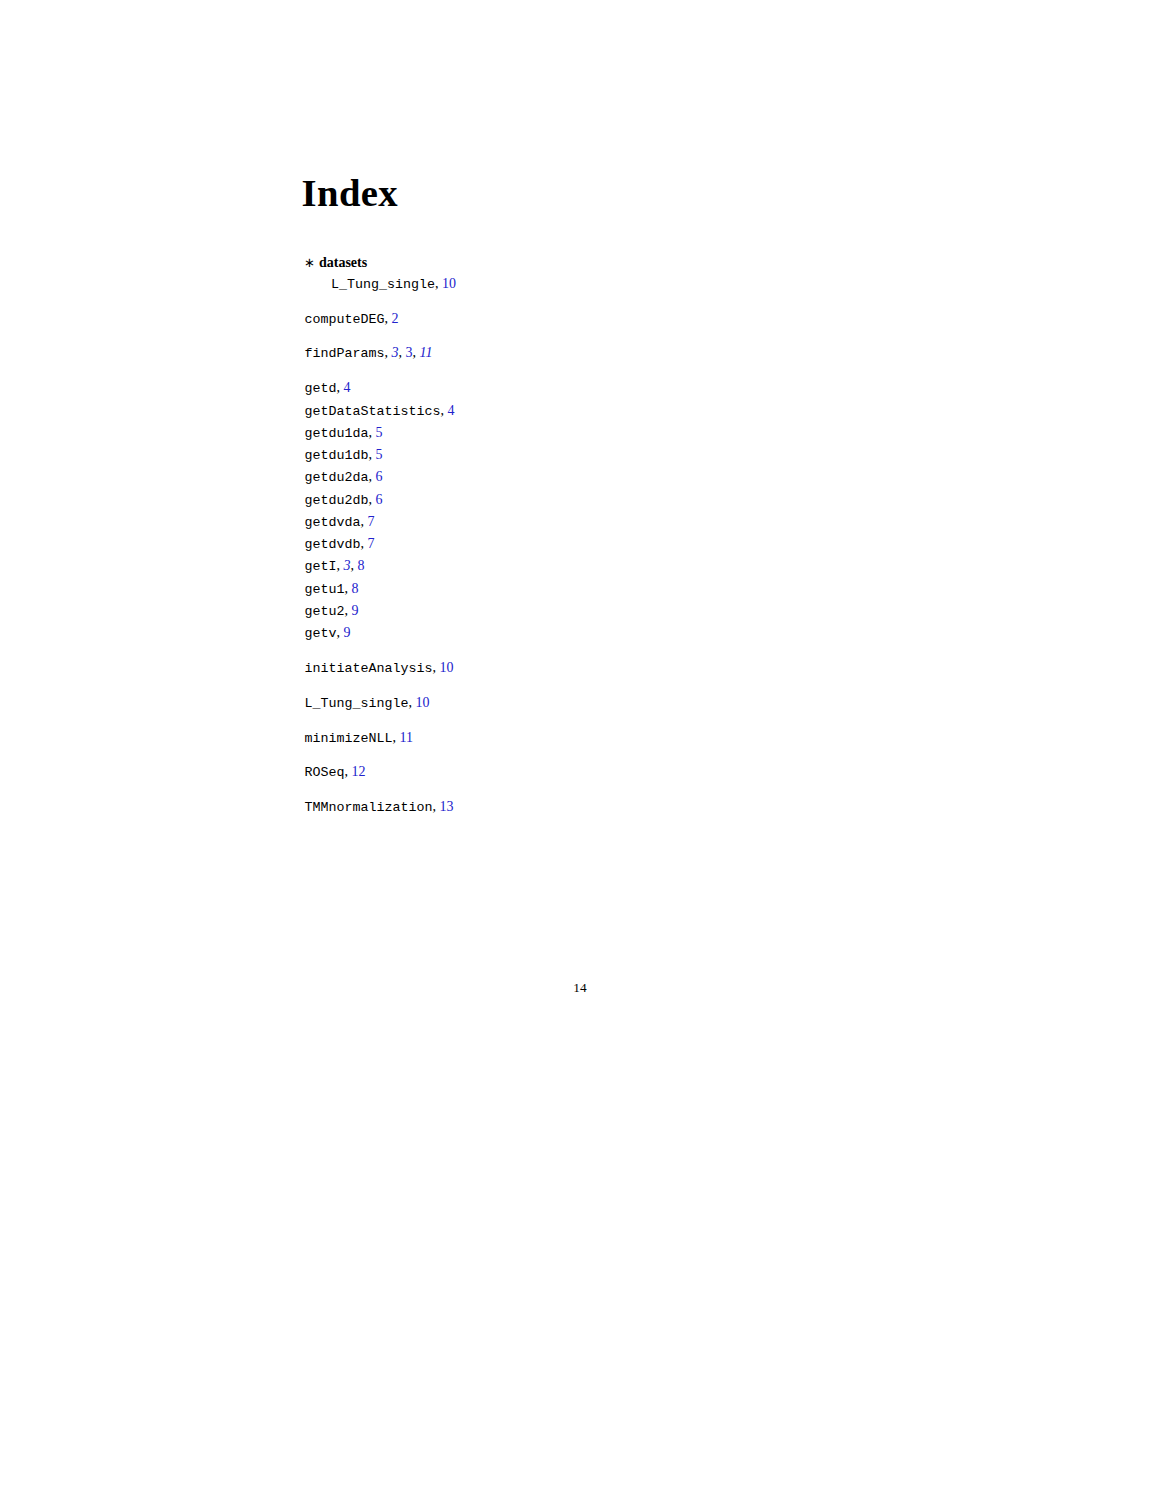Index
∗ datasets
L_Tung_single, 10
computeDEG, 2
findParams, 3, 3, 11
getd, 4
getDataStatistics, 4
getdu1da, 5
getdu1db, 5
getdu2da, 6
getdu2db, 6
getdvda, 7
getdvdb, 7
getI, 3, 8
getu1, 8
getu2, 9
getv, 9
initiateAnalysis, 10
L_Tung_single, 10
minimizeNLL, 11
ROSeq, 12
TMMnormalization, 13
14